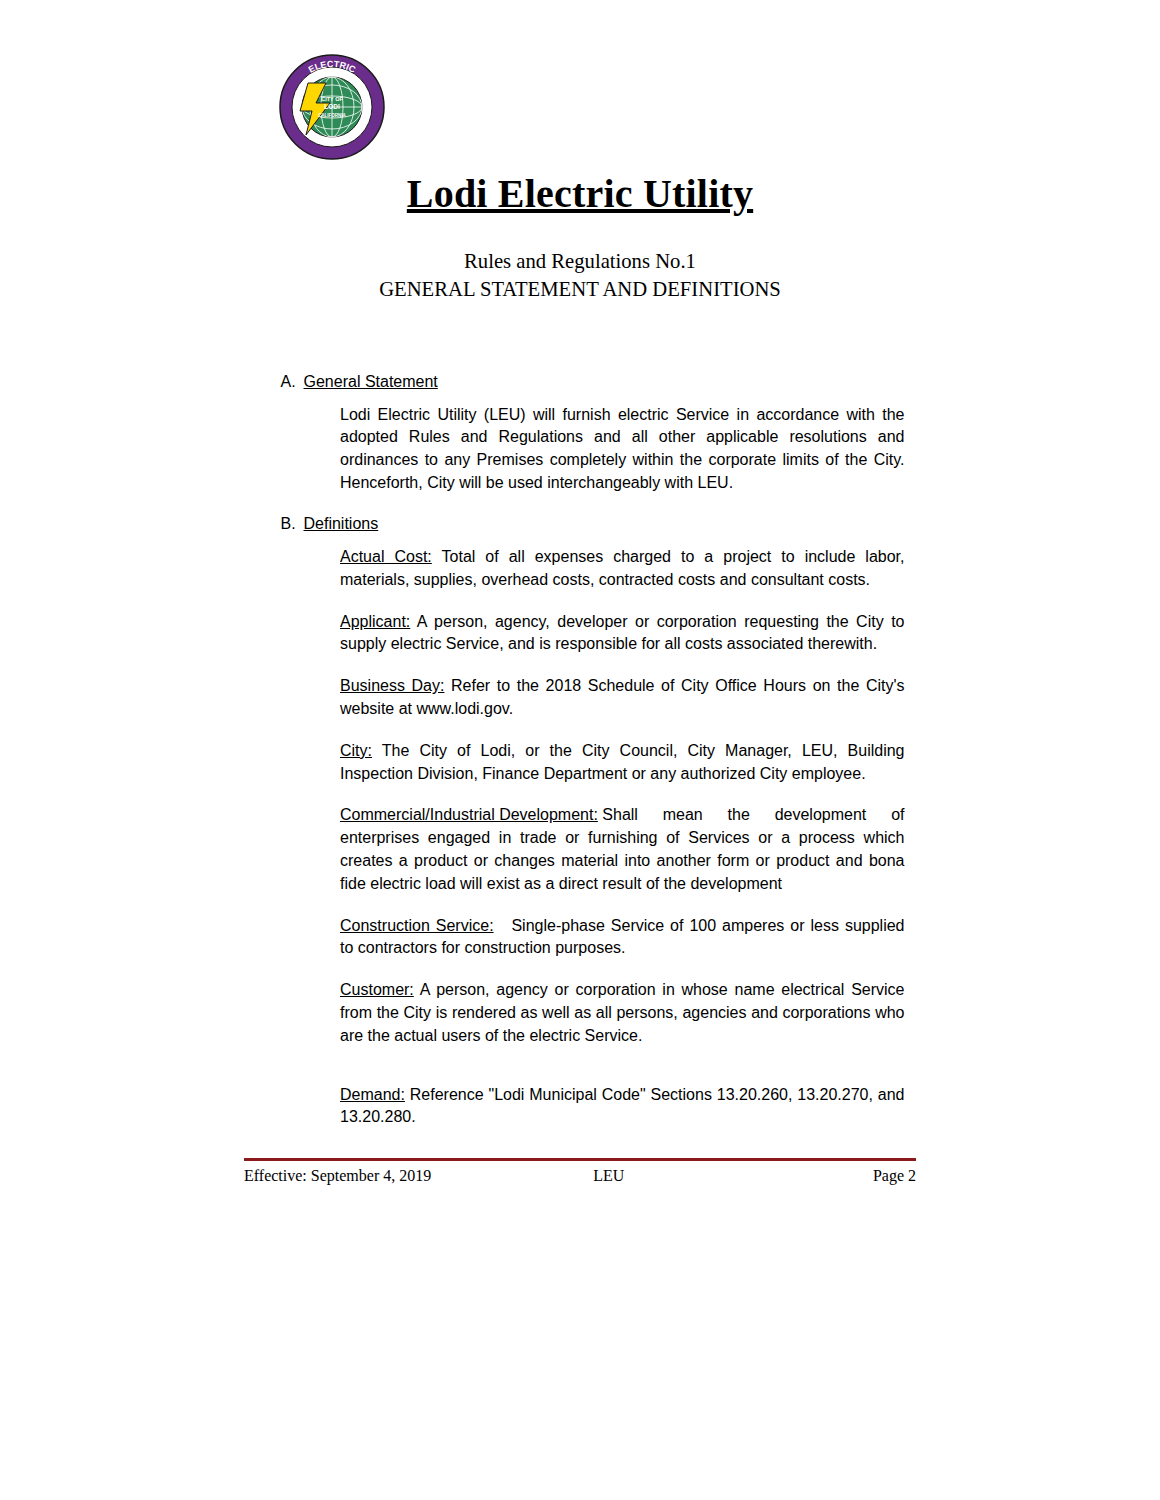ELECTRIC UTILITY CITY OF LODI CALIFORNIA
Lodi Electric Utility
Rules and Regulations No.1
GENERAL STATEMENT AND DEFINITIONS
A.
General Statement
Lodi Electric Utility (LEU) will furnish electric Service in accordance with the adopted Rules and Regulations and all other applicable resolutions and ordinances to any Premises completely within the corporate limits of the City. Henceforth, City will be used interchangeably with LEU.
B.
Definitions
Actual Cost: Total of all expenses charged to a project to include labor, materials, supplies, overhead costs, contracted costs and consultant costs.
Applicant: A person, agency, developer or corporation requesting the City to supply electric Service, and is responsible for all costs associated therewith.
Business Day: Refer to the 2018 Schedule of City Office Hours on the City's website at www.lodi.gov.
City: The City of Lodi, or the City Council, City Manager, LEU, Building Inspection Division, Finance Department or any authorized City employee.
Commercial/Industrial Development: Shall mean the development of
enterprises engaged in trade or furnishing of Services or a process which creates a product or changes material into another form or product and bona fide electric load will exist as a direct result of the development
Construction Service: Single-phase Service of 100 amperes or less supplied to contractors for construction purposes.
Customer: A person, agency or corporation in whose name electrical Service from the City is rendered as well as all persons, agencies and corporations who are the actual users of the electric Service.
Demand: Reference "Lodi Municipal Code" Sections 13.20.260, 13.20.270, and 13.20.280.
Effective: September 4, 2019
LEU
Page 2